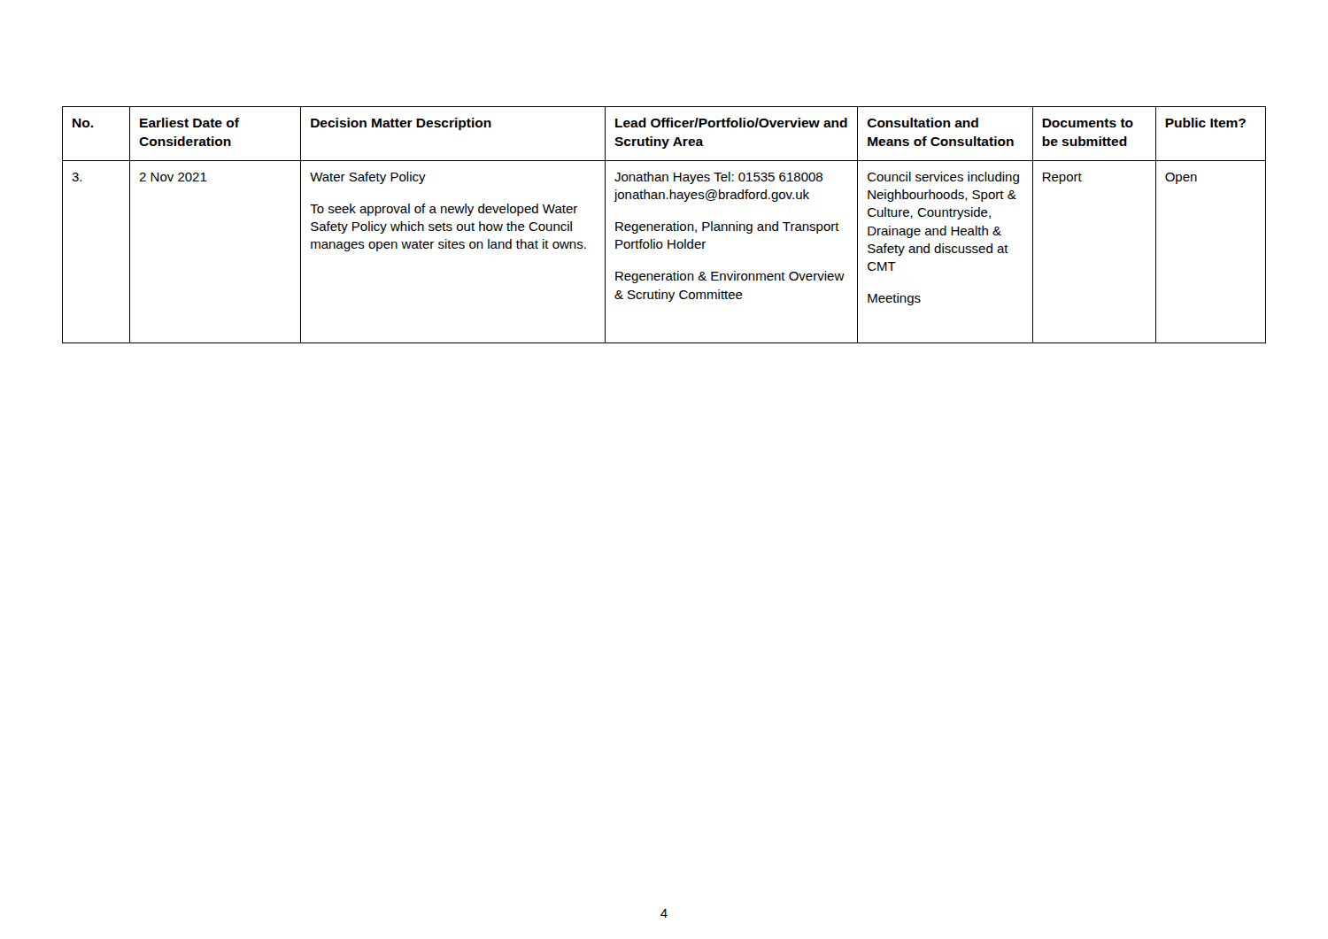| No. | Earliest Date of Consideration | Decision Matter Description | Lead Officer/Portfolio/Overview and Scrutiny Area | Consultation and Means of Consultation | Documents to be submitted | Public Item? |
| --- | --- | --- | --- | --- | --- | --- |
| 3. | 2 Nov 2021 | Water Safety Policy To seek approval of a newly developed Water Safety Policy which sets out how the Council manages open water sites on land that it owns. | Jonathan Hayes Tel: 01535 618008 jonathan.hayes@bradford.gov.uk Regeneration, Planning and Transport Portfolio Holder Regeneration & Environment Overview & Scrutiny Committee | Council services including Neighbourhoods, Sport & Culture, Countryside, Drainage and Health & Safety and discussed at CMT Meetings | Report | Open |
4